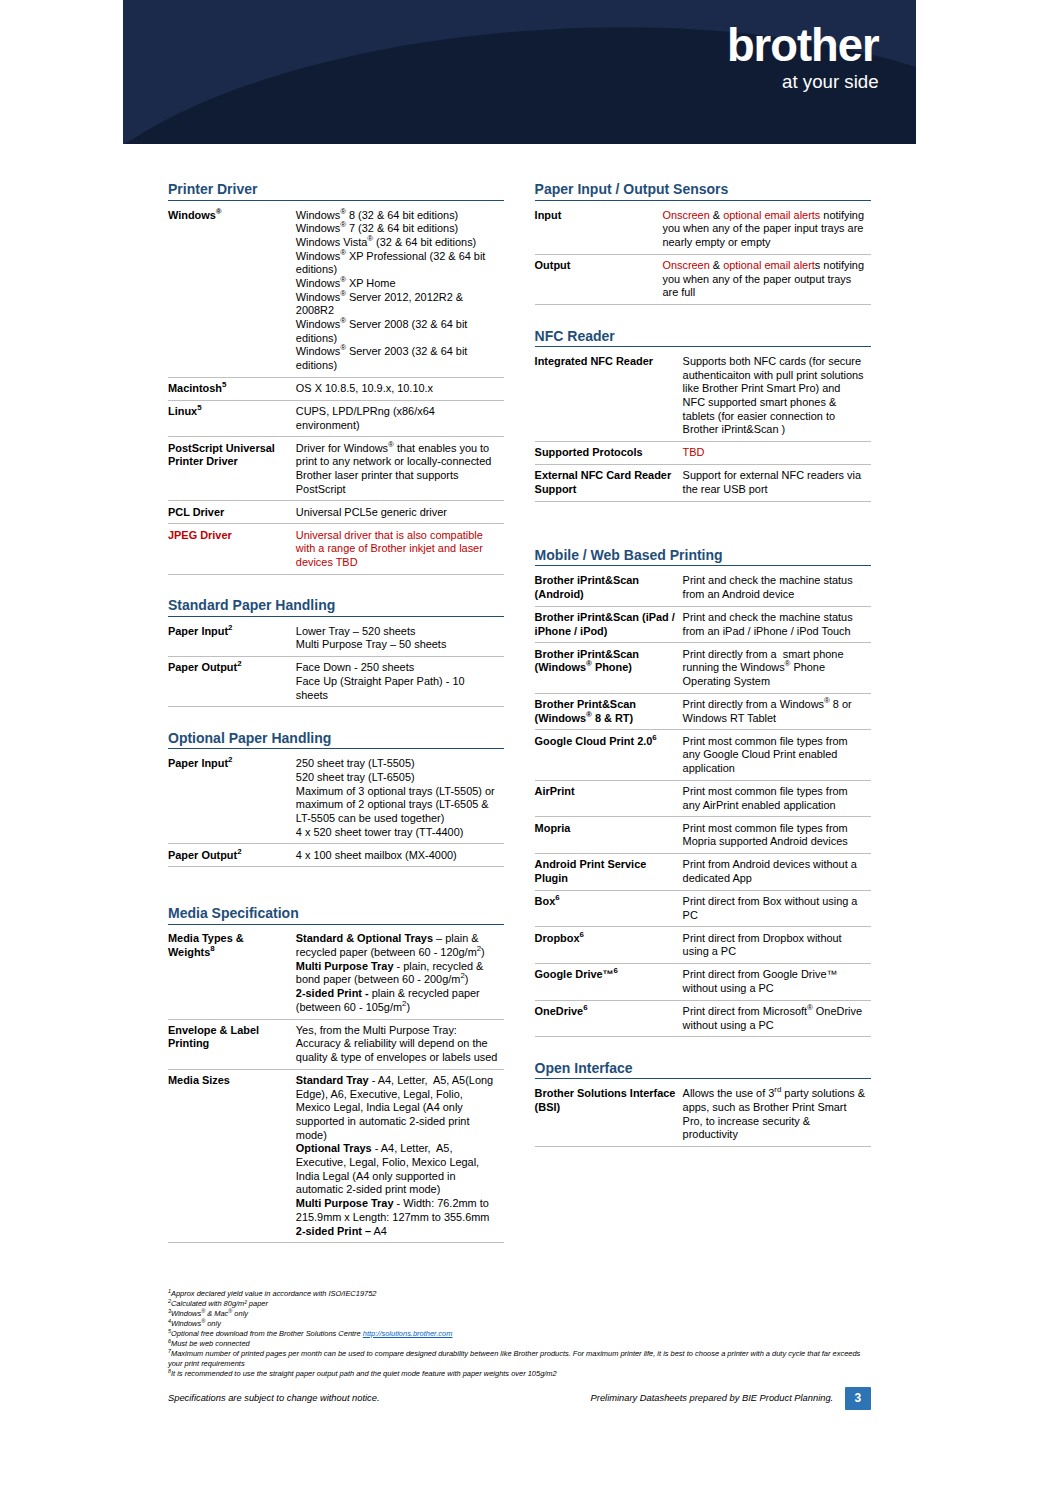brother
at your side
Printer Driver
| Windows ® | Windows ® 8 (32 & 64 bit editions) Windows ® 7 (32 & 64 bit editions) Windows Vista ® (32 & 64 bit editions) Windows ® XP Professional (32 & 64 bit editions) Windows ® XP Home Windows ® Server 2012, 2012R2 & 2008R2 Windows ® Server 2008 (32 & 64 bit editions) Windows ® Server 2003 (32 & 64 bit editions) |
| Macintosh 5 | OS X 10.8.5, 10.9.x, 10.10.x |
| Linux 5 | CUPS, LPD/LPRng (x86/x64 environment) |
| PostScript Universal Printer Driver | Driver for Windows ® that enables you to print to any network or locally-connected Brother laser printer that supports PostScript |
| PCL Driver | Universal PCL5e generic driver |
| JPEG Driver | Universal driver that is also compatible with a range of Brother inkjet and laser devices TBD |
Standard Paper Handling
| Paper Input 2 | Lower Tray – 520 sheets Multi Purpose Tray – 50 sheets |
| Paper Output 2 | Face Down - 250 sheets Face Up (Straight Paper Path) - 10 sheets |
Optional Paper Handling
| Paper Input 2 | 250 sheet tray (LT-5505) 520 sheet tray (LT-6505) Maximum of 3 optional trays (LT-5505) or maximum of 2 optional trays (LT-6505 & LT-5505 can be used together) 4 x 520 sheet tower tray (TT-4400) |
| Paper Output 2 | 4 x 100 sheet mailbox (MX-4000) |
Media Specification
| Media Types & Weights 8 | Standard & Optional Trays – plain & recycled paper (between 60 - 120g/m 2 ) Multi Purpose Tray - plain, recycled & bond paper (between 60 - 200g/m 2 ) 2-sided Print - plain & recycled paper (between 60 - 105g/m 2 ) |
| Envelope & Label Printing | Yes, from the Multi Purpose Tray: Accuracy & reliability will depend on the quality & type of envelopes or labels used |
| Media Sizes | Standard Tray - A4, Letter, A5, A5(Long Edge), A6, Executive, Legal, Folio, Mexico Legal, India Legal (A4 only supported in automatic 2-sided print mode) Optional Trays - A4, Letter, A5, Executive, Legal, Folio, Mexico Legal, India Legal (A4 only supported in automatic 2-sided print mode) Multi Purpose Tray - Width: 76.2mm to 215.9mm x Length: 127mm to 355.6mm 2-sided Print – A4 |
Paper Input / Output Sensors
| Input | Onscreen & optional email alerts notifying you when any of the paper input trays are nearly empty or empty |
| Output | Onscreen & optional email alert s notifying you when any of the paper output trays are full |
NFC Reader
| Integrated NFC Reader | Supports both NFC cards (for secure authenticaiton with pull print solutions like Brother Print Smart Pro) and NFC supported smart phones & tablets (for easier connection to Brother iPrint&Scan ) |
| Supported Protocols | TBD |
| External NFC Card Reader Support | Support for external NFC readers via the rear USB port |
Mobile / Web Based Printing
| Brother iPrint&Scan (Android) | Print and check the machine status from an Android device |
| Brother iPrint&Scan (iPad / iPhone / iPod) | Print and check the machine status from an iPad / iPhone / iPod Touch |
| Brother iPrint&Scan (Windows ® Phone) | Print directly from a smart phone running the Windows ® Phone Operating System |
| Brother Print&Scan (Windows ® 8 & RT) | Print directly from a Windows ® 8 or Windows RT Tablet |
| Google Cloud Print 2.0 6 | Print most common file types from any Google Cloud Print enabled application |
| AirPrint | Print most common file types from any AirPrint enabled application |
| Mopria | Print most common file types from Mopria supported Android devices |
| Android Print Service Plugin | Print from Android devices without a dedicated App |
| Box 6 | Print direct from Box without using a PC |
| Dropbox 6 | Print direct from Dropbox without using a PC |
| Google Drive™ 6 | Print direct from Google Drive™ without using a PC |
| OneDrive 6 | Print direct from Microsoft ® OneDrive without using a PC |
Open Interface
| Brother Solutions Interface (BSI) | Allows the use of 3 rd party solutions & apps, such as Brother Print Smart Pro, to increase security & productivity |
1Approx declared yield value in accordance with ISO/IEC19752
2Calculated with 80g/m² paper
3Windows® & Mac® only
4Windows® only
5Optional free download from the Brother Solutions Centre http://solutions.brother.com
6Must be web connected
7Maximum number of printed pages per month can be used to compare designed durability between like Brother products. For maximum printer life, it is best to choose a printer with a duty cycle that far exceeds your print requirements
8It is recommended to use the straight paper output path and the quiet mode feature with paper weights over 105g/m2
Specifications are subject to change without notice.
Preliminary Datasheets prepared by BIE Product Planning. 3